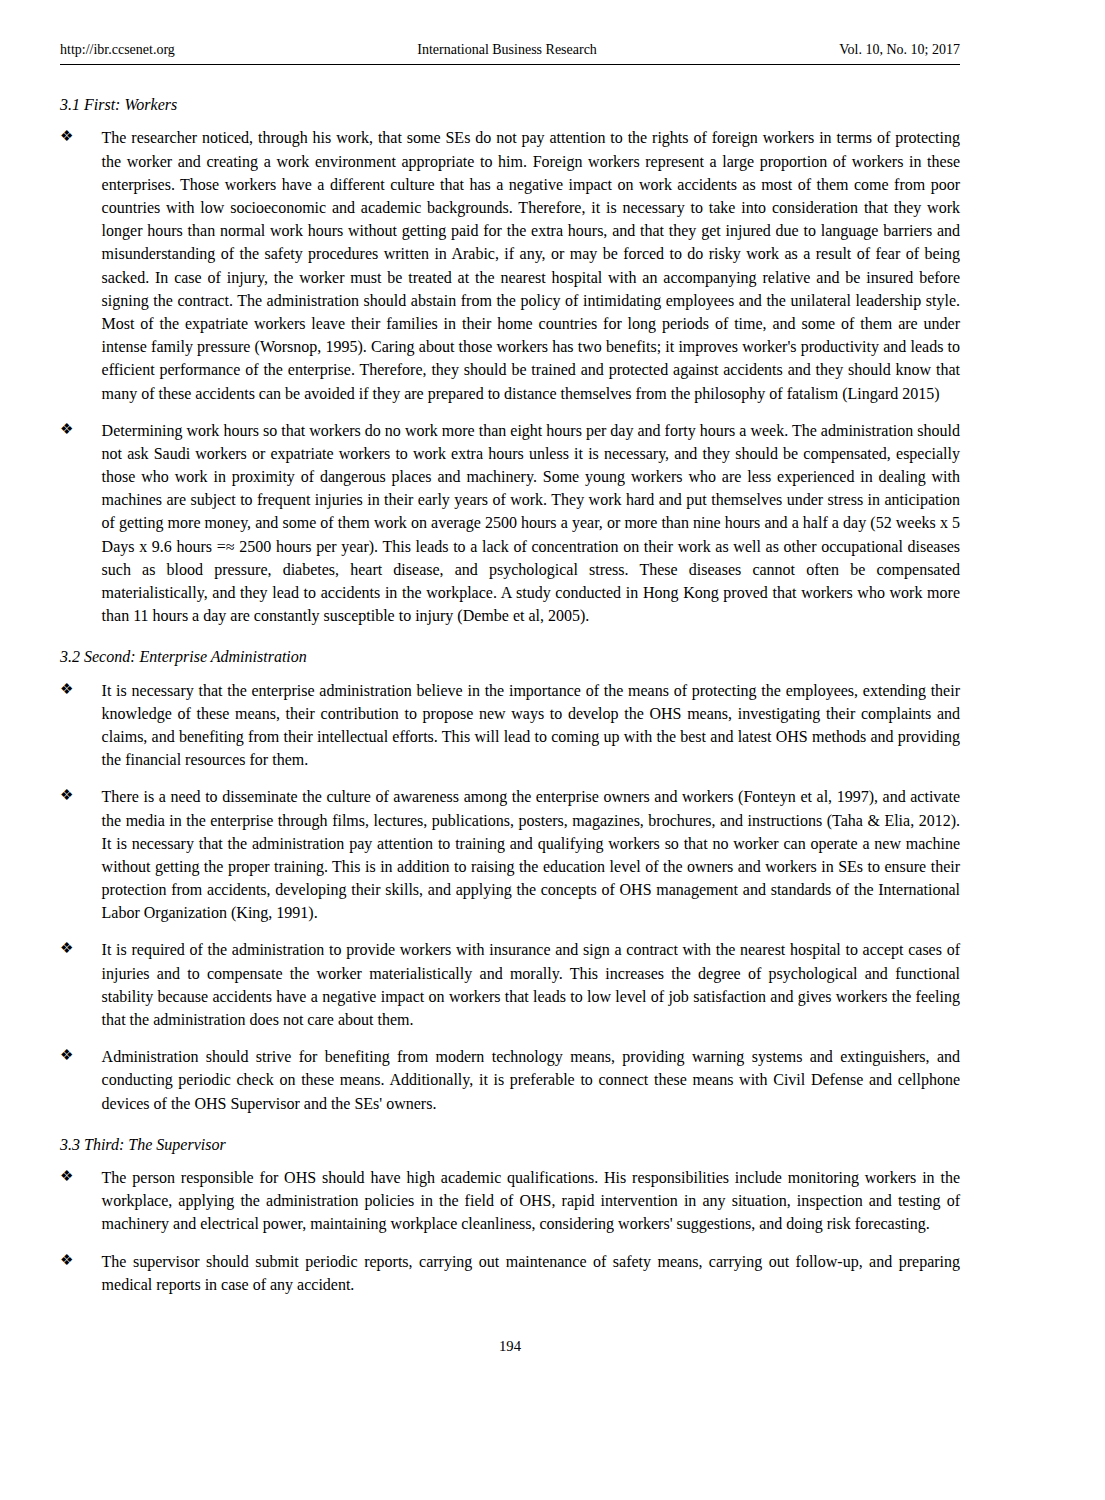http://ibr.ccsenet.org International Business Research Vol. 10, No. 10; 2017
3.1 First: Workers
The researcher noticed, through his work, that some SEs do not pay attention to the rights of foreign workers in terms of protecting the worker and creating a work environment appropriate to him. Foreign workers represent a large proportion of workers in these enterprises. Those workers have a different culture that has a negative impact on work accidents as most of them come from poor countries with low socioeconomic and academic backgrounds. Therefore, it is necessary to take into consideration that they work longer hours than normal work hours without getting paid for the extra hours, and that they get injured due to language barriers and misunderstanding of the safety procedures written in Arabic, if any, or may be forced to do risky work as a result of fear of being sacked. In case of injury, the worker must be treated at the nearest hospital with an accompanying relative and be insured before signing the contract. The administration should abstain from the policy of intimidating employees and the unilateral leadership style. Most of the expatriate workers leave their families in their home countries for long periods of time, and some of them are under intense family pressure (Worsnop, 1995). Caring about those workers has two benefits; it improves worker's productivity and leads to efficient performance of the enterprise. Therefore, they should be trained and protected against accidents and they should know that many of these accidents can be avoided if they are prepared to distance themselves from the philosophy of fatalism (Lingard 2015)
Determining work hours so that workers do no work more than eight hours per day and forty hours a week. The administration should not ask Saudi workers or expatriate workers to work extra hours unless it is necessary, and they should be compensated, especially those who work in proximity of dangerous places and machinery. Some young workers who are less experienced in dealing with machines are subject to frequent injuries in their early years of work. They work hard and put themselves under stress in anticipation of getting more money, and some of them work on average 2500 hours a year, or more than nine hours and a half a day (52 weeks x 5 Days x 9.6 hours =≈ 2500 hours per year). This leads to a lack of concentration on their work as well as other occupational diseases such as blood pressure, diabetes, heart disease, and psychological stress. These diseases cannot often be compensated materialistically, and they lead to accidents in the workplace. A study conducted in Hong Kong proved that workers who work more than 11 hours a day are constantly susceptible to injury (Dembe et al, 2005).
3.2 Second: Enterprise Administration
It is necessary that the enterprise administration believe in the importance of the means of protecting the employees, extending their knowledge of these means, their contribution to propose new ways to develop the OHS means, investigating their complaints and claims, and benefiting from their intellectual efforts. This will lead to coming up with the best and latest OHS methods and providing the financial resources for them.
There is a need to disseminate the culture of awareness among the enterprise owners and workers (Fonteyn et al, 1997), and activate the media in the enterprise through films, lectures, publications, posters, magazines, brochures, and instructions (Taha & Elia, 2012). It is necessary that the administration pay attention to training and qualifying workers so that no worker can operate a new machine without getting the proper training. This is in addition to raising the education level of the owners and workers in SEs to ensure their protection from accidents, developing their skills, and applying the concepts of OHS management and standards of the International Labor Organization (King, 1991).
It is required of the administration to provide workers with insurance and sign a contract with the nearest hospital to accept cases of injuries and to compensate the worker materialistically and morally. This increases the degree of psychological and functional stability because accidents have a negative impact on workers that leads to low level of job satisfaction and gives workers the feeling that the administration does not care about them.
Administration should strive for benefiting from modern technology means, providing warning systems and extinguishers, and conducting periodic check on these means. Additionally, it is preferable to connect these means with Civil Defense and cellphone devices of the OHS Supervisor and the SEs' owners.
3.3 Third: The Supervisor
The person responsible for OHS should have high academic qualifications. His responsibilities include monitoring workers in the workplace, applying the administration policies in the field of OHS, rapid intervention in any situation, inspection and testing of machinery and electrical power, maintaining workplace cleanliness, considering workers' suggestions, and doing risk forecasting.
The supervisor should submit periodic reports, carrying out maintenance of safety means, carrying out follow-up, and preparing medical reports in case of any accident.
194